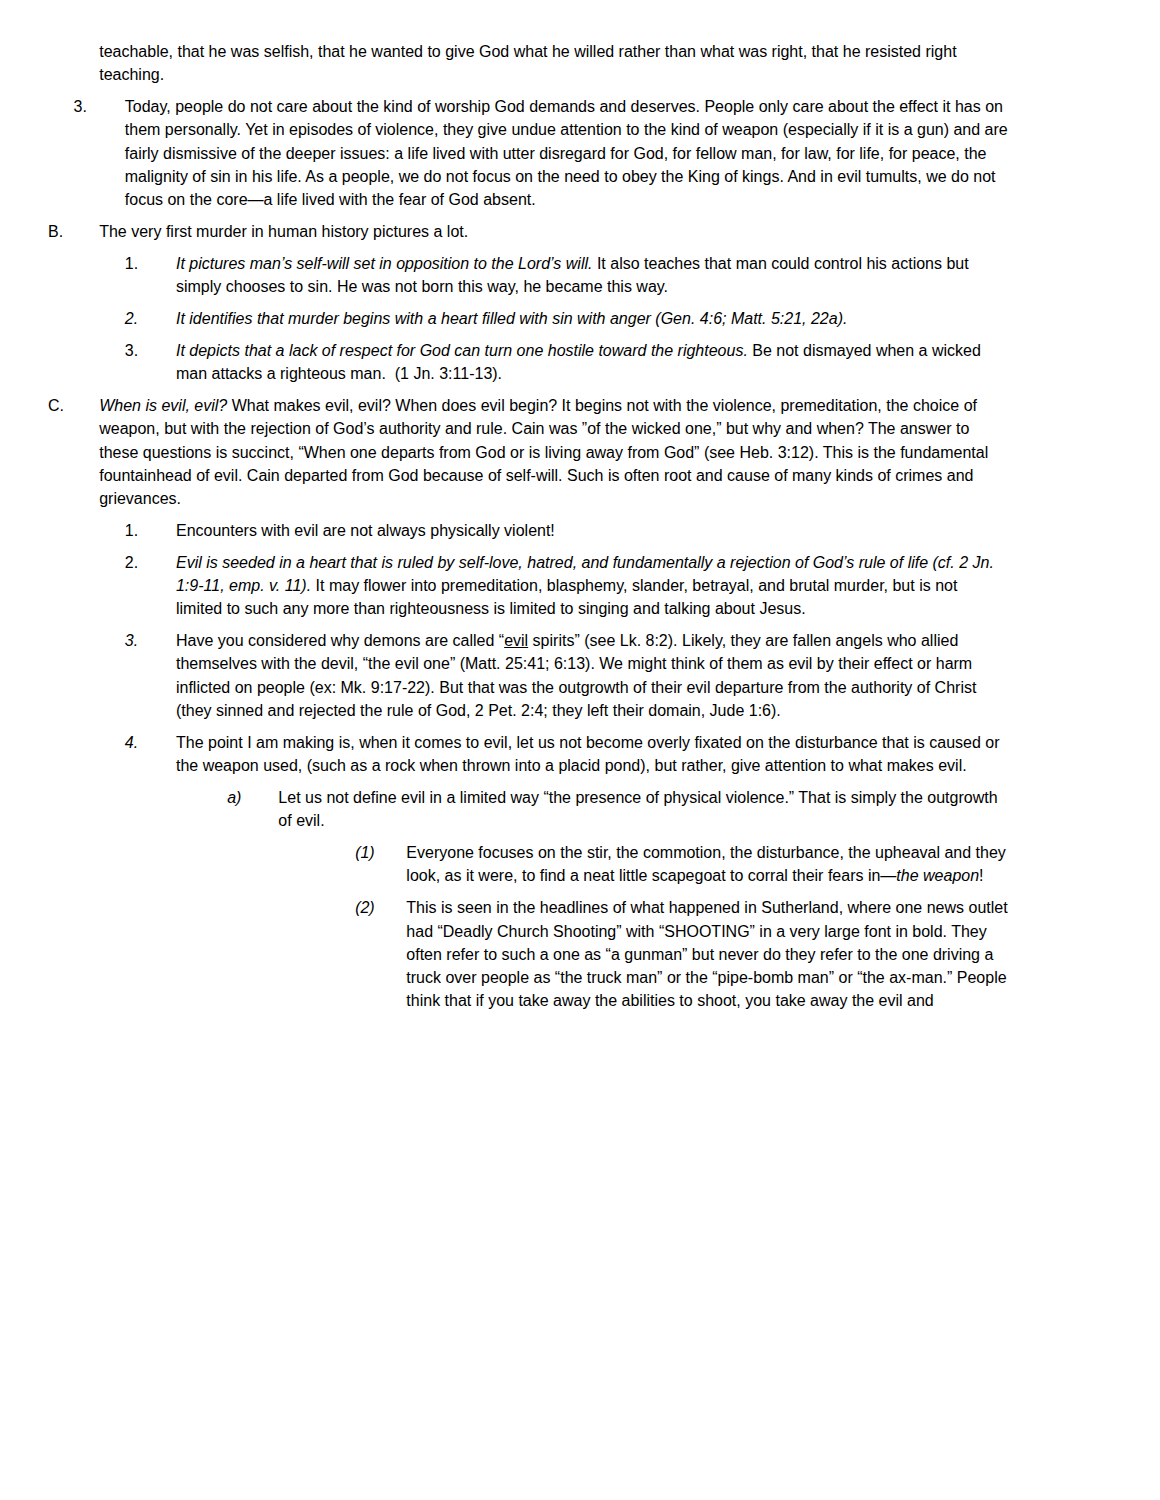teachable, that he was selfish, that he wanted to give God what he willed rather than what was right, that he resisted right teaching.
3. Today, people do not care about the kind of worship God demands and deserves. People only care about the effect it has on them personally. Yet in episodes of violence, they give undue attention to the kind of weapon (especially if it is a gun) and are fairly dismissive of the deeper issues: a life lived with utter disregard for God, for fellow man, for law, for life, for peace, the malignity of sin in his life. As a people, we do not focus on the need to obey the King of kings. And in evil tumults, we do not focus on the core—a life lived with the fear of God absent.
B. The very first murder in human history pictures a lot.
1. It pictures man’s self-will set in opposition to the Lord’s will. It also teaches that man could control his actions but simply chooses to sin. He was not born this way, he became this way.
2. It identifies that murder begins with a heart filled with sin with anger (Gen. 4:6; Matt. 5:21, 22a).
3. It depicts that a lack of respect for God can turn one hostile toward the righteous. Be not dismayed when a wicked man attacks a righteous man. (1 Jn. 3:11-13).
C. When is evil, evil? What makes evil, evil? When does evil begin? It begins not with the violence, premeditation, the choice of weapon, but with the rejection of God’s authority and rule. Cain was ”of the wicked one,” but why and when? The answer to these questions is succinct, “When one departs from God or is living away from God” (see Heb. 3:12). This is the fundamental fountainhead of evil. Cain departed from God because of self-will. Such is often root and cause of many kinds of crimes and grievances.
1. Encounters with evil are not always physically violent!
2. Evil is seeded in a heart that is ruled by self-love, hatred, and fundamentally a rejection of God’s rule of life (cf. 2 Jn. 1:9-11, emp. v. 11). It may flower into premeditation, blasphemy, slander, betrayal, and brutal murder, but is not limited to such any more than righteousness is limited to singing and talking about Jesus.
3. Have you considered why demons are called “evil spirits” (see Lk. 8:2). Likely, they are fallen angels who allied themselves with the devil, “the evil one” (Matt. 25:41; 6:13). We might think of them as evil by their effect or harm inflicted on people (ex: Mk. 9:17-22). But that was the outgrowth of their evil departure from the authority of Christ (they sinned and rejected the rule of God, 2 Pet. 2:4; they left their domain, Jude 1:6).
4. The point I am making is, when it comes to evil, let us not become overly fixated on the disturbance that is caused or the weapon used, (such as a rock when thrown into a placid pond), but rather, give attention to what makes evil.
a) Let us not define evil in a limited way “the presence of physical violence.” That is simply the outgrowth of evil.
(1) Everyone focuses on the stir, the commotion, the disturbance, the upheaval and they look, as it were, to find a neat little scapegoat to corral their fears in—the weapon!
(2) This is seen in the headlines of what happened in Sutherland, where one news outlet had “Deadly Church Shooting” with “SHOOTING” in a very large font in bold. They often refer to such a one as “a gunman” but never do they refer to the one driving a truck over people as “the truck man” or the “pipe-bomb man” or “the ax-man.” People think that if you take away the abilities to shoot, you take away the evil and